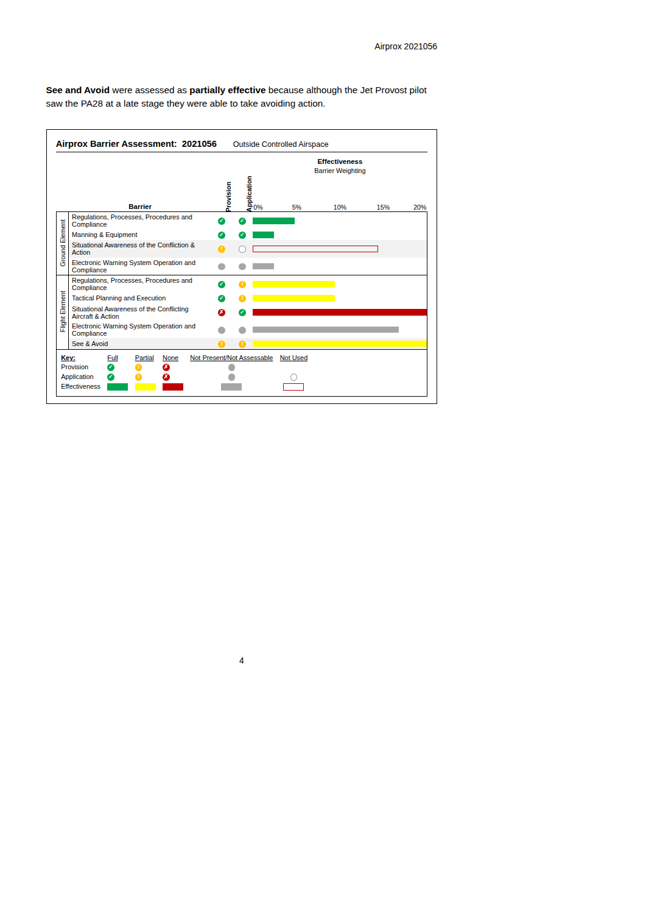Airprox 2021056
See and Avoid were assessed as partially effective because although the Jet Provost pilot saw the PA28 at a late stage they were able to take avoiding action.
Airprox Barrier Assessment: 2021056 Outside Controlled Airspace
| | | | | Effectiveness |
| | | | | Barrier Weighting |
| | Barrier | Provision | Application | 0% 5% 10% 15% 20% |
| Ground Element | Regulations, Processes, Procedures and Compliance | ✓ | ✓ | |
| Manning & Equipment | ✓ | ✓ | |
| Situational Awareness of the Confliction & Action | ! | | |
| Electronic Warning System Operation and Compliance | | | |
| Flight Element | Regulations, Processes, Procedures and Compliance | ✓ | ! | |
| Tactical Planning and Execution | ✓ | ! | |
| Situational Awareness of the Conflicting Aircraft & Action | ✗ | ✓ | |
| Electronic Warning System Operation and Compliance | | | |
| See & Avoid | ! | ! | |
| Key: | Full | Partial | None | Not Present/Not Assessable | Not Used |
| Provision | ✓ | ! | ✗ | | |
| Application | ✓ | ! | ✗ | | |
| Effectiveness | | | | | |
4